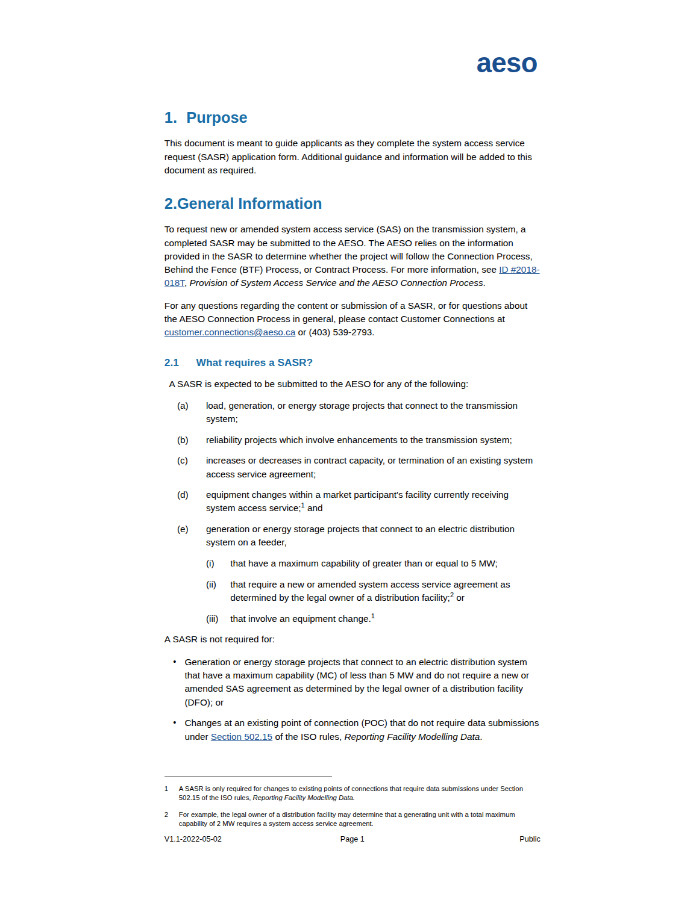aeso
1. Purpose
This document is meant to guide applicants as they complete the system access service request (SASR) application form. Additional guidance and information will be added to this document as required.
2. General Information
To request new or amended system access service (SAS) on the transmission system, a completed SASR may be submitted to the AESO. The AESO relies on the information provided in the SASR to determine whether the project will follow the Connection Process, Behind the Fence (BTF) Process, or Contract Process. For more information, see ID #2018-018T, Provision of System Access Service and the AESO Connection Process.
For any questions regarding the content or submission of a SASR, or for questions about the AESO Connection Process in general, please contact Customer Connections at customer.connections@aeso.ca or (403) 539-2793.
2.1 What requires a SASR?
A SASR is expected to be submitted to the AESO for any of the following:
(a) load, generation, or energy storage projects that connect to the transmission system;
(b) reliability projects which involve enhancements to the transmission system;
(c) increases or decreases in contract capacity, or termination of an existing system access service agreement;
(d) equipment changes within a market participant's facility currently receiving system access service;1 and
(e) generation or energy storage projects that connect to an electric distribution system on a feeder,
(i) that have a maximum capability of greater than or equal to 5 MW;
(ii) that require a new or amended system access service agreement as determined by the legal owner of a distribution facility;2 or
(iii) that involve an equipment change.1
A SASR is not required for:
Generation or energy storage projects that connect to an electric distribution system that have a maximum capability (MC) of less than 5 MW and do not require a new or amended SAS agreement as determined by the legal owner of a distribution facility (DFO); or
Changes at an existing point of connection (POC) that do not require data submissions under Section 502.15 of the ISO rules, Reporting Facility Modelling Data.
1 A SASR is only required for changes to existing points of connections that require data submissions under Section 502.15 of the ISO rules, Reporting Facility Modelling Data.
2 For example, the legal owner of a distribution facility may determine that a generating unit with a total maximum capability of 2 MW requires a system access service agreement.
V1.1-2022-05-02 Page 1 Public